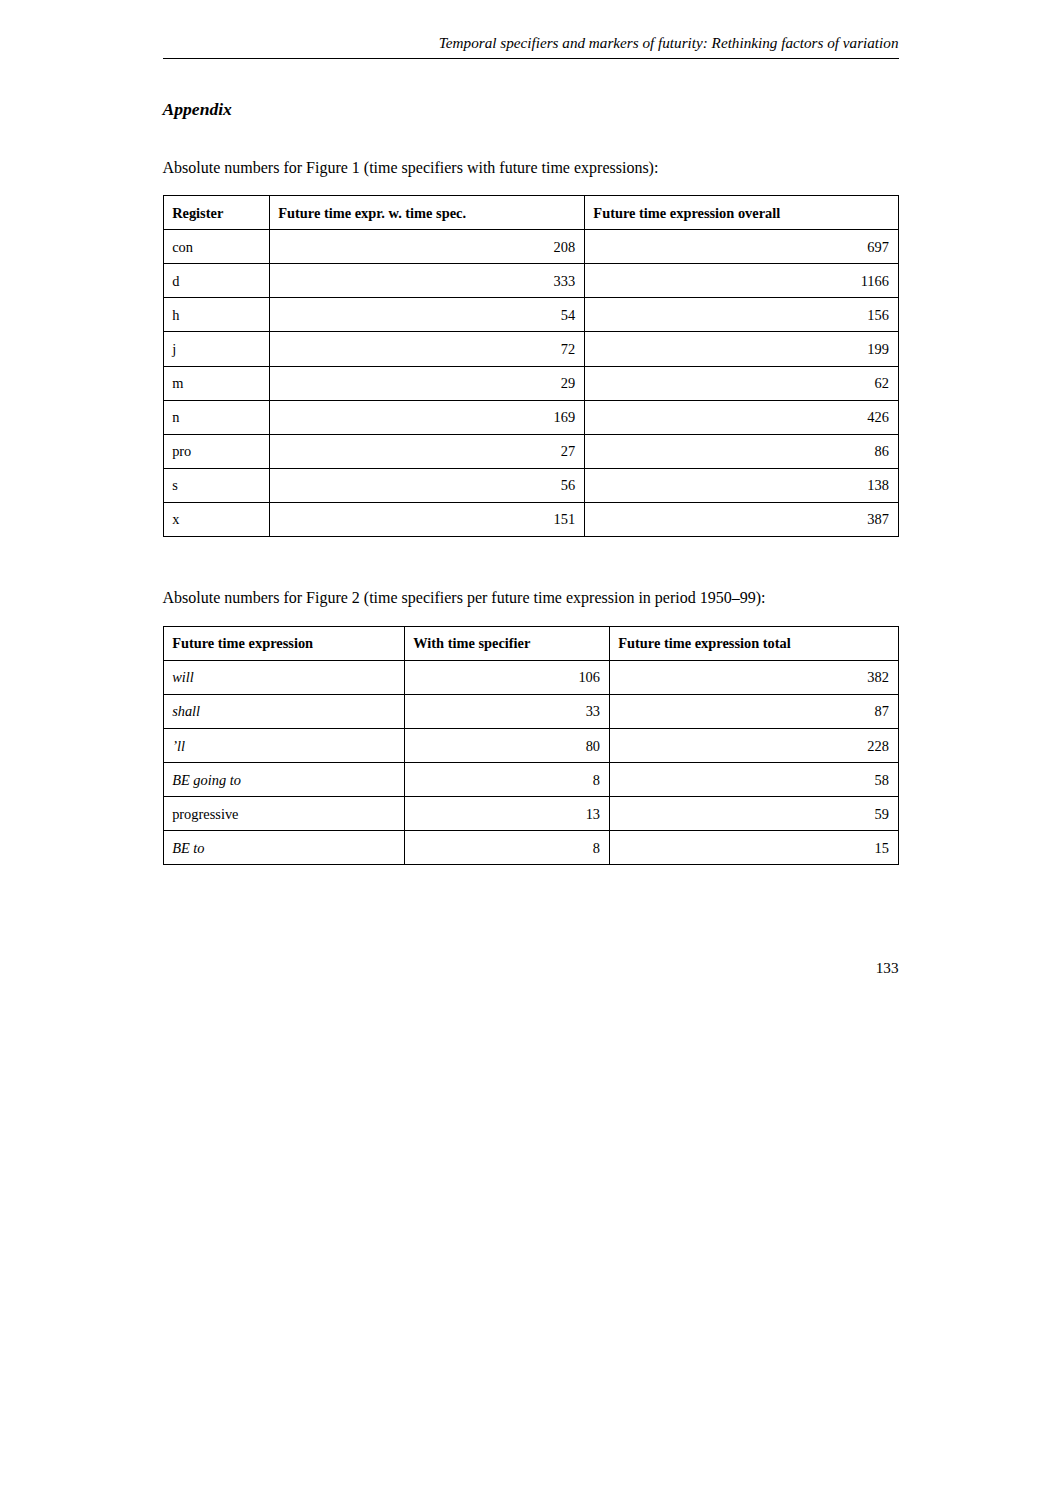Temporal specifiers and markers of futurity: Rethinking factors of variation
Appendix
Absolute numbers for Figure 1 (time specifiers with future time expressions):
| Register | Future time expr. w. time spec. | Future time expression overall |
| --- | --- | --- |
| con | 208 | 697 |
| d | 333 | 1166 |
| h | 54 | 156 |
| j | 72 | 199 |
| m | 29 | 62 |
| n | 169 | 426 |
| pro | 27 | 86 |
| s | 56 | 138 |
| x | 151 | 387 |
Absolute numbers for Figure 2 (time specifiers per future time expression in period 1950–99):
| Future time expression | With time specifier | Future time expression total |
| --- | --- | --- |
| will | 106 | 382 |
| shall | 33 | 87 |
| ’ll | 80 | 228 |
| BE going to | 8 | 58 |
| progressive | 13 | 59 |
| BE to | 8 | 15 |
133